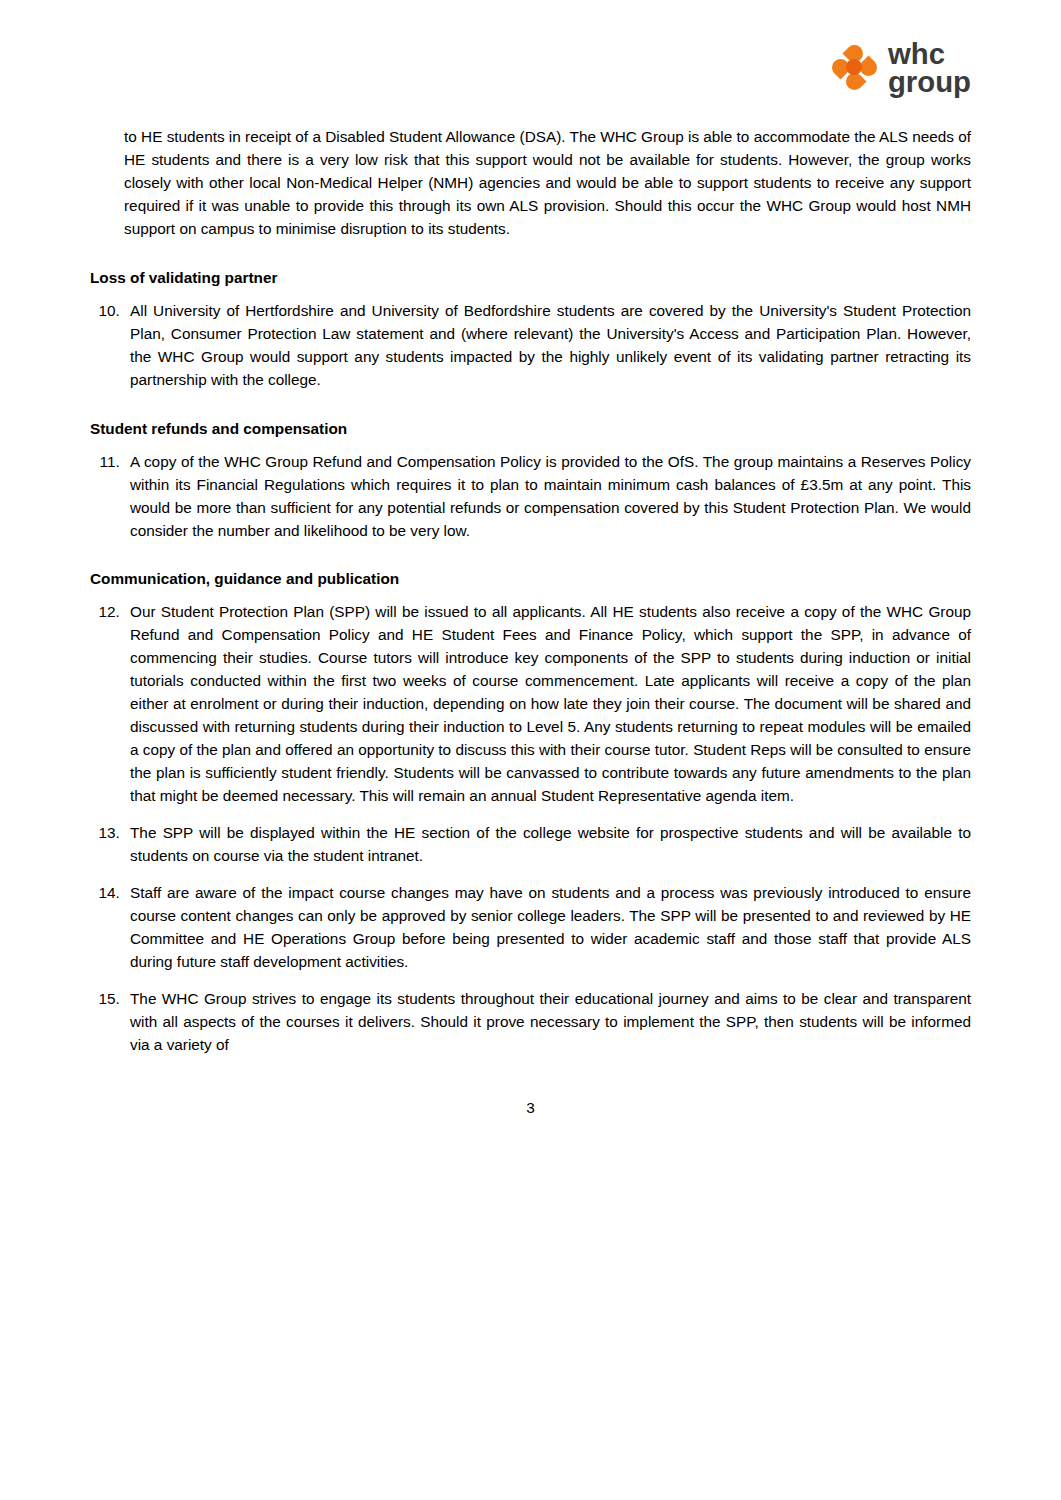whc group
to HE students in receipt of a Disabled Student Allowance (DSA). The WHC Group is able to accommodate the ALS needs of HE students and there is a very low risk that this support would not be available for students. However, the group works closely with other local Non-Medical Helper (NMH) agencies and would be able to support students to receive any support required if it was unable to provide this through its own ALS provision. Should this occur the WHC Group would host NMH support on campus to minimise disruption to its students.
Loss of validating partner
All University of Hertfordshire and University of Bedfordshire students are covered by the University's Student Protection Plan, Consumer Protection Law statement and (where relevant) the University's Access and Participation Plan. However, the WHC Group would support any students impacted by the highly unlikely event of its validating partner retracting its partnership with the college.
Student refunds and compensation
A copy of the WHC Group Refund and Compensation Policy is provided to the OfS. The group maintains a Reserves Policy within its Financial Regulations which requires it to plan to maintain minimum cash balances of £3.5m at any point. This would be more than sufficient for any potential refunds or compensation covered by this Student Protection Plan. We would consider the number and likelihood to be very low.
Communication, guidance and publication
Our Student Protection Plan (SPP) will be issued to all applicants. All HE students also receive a copy of the WHC Group Refund and Compensation Policy and HE Student Fees and Finance Policy, which support the SPP, in advance of commencing their studies. Course tutors will introduce key components of the SPP to students during induction or initial tutorials conducted within the first two weeks of course commencement. Late applicants will receive a copy of the plan either at enrolment or during their induction, depending on how late they join their course. The document will be shared and discussed with returning students during their induction to Level 5. Any students returning to repeat modules will be emailed a copy of the plan and offered an opportunity to discuss this with their course tutor. Student Reps will be consulted to ensure the plan is sufficiently student friendly. Students will be canvassed to contribute towards any future amendments to the plan that might be deemed necessary. This will remain an annual Student Representative agenda item.
The SPP will be displayed within the HE section of the college website for prospective students and will be available to students on course via the student intranet.
Staff are aware of the impact course changes may have on students and a process was previously introduced to ensure course content changes can only be approved by senior college leaders. The SPP will be presented to and reviewed by HE Committee and HE Operations Group before being presented to wider academic staff and those staff that provide ALS during future staff development activities.
The WHC Group strives to engage its students throughout their educational journey and aims to be clear and transparent with all aspects of the courses it delivers. Should it prove necessary to implement the SPP, then students will be informed via a variety of
3